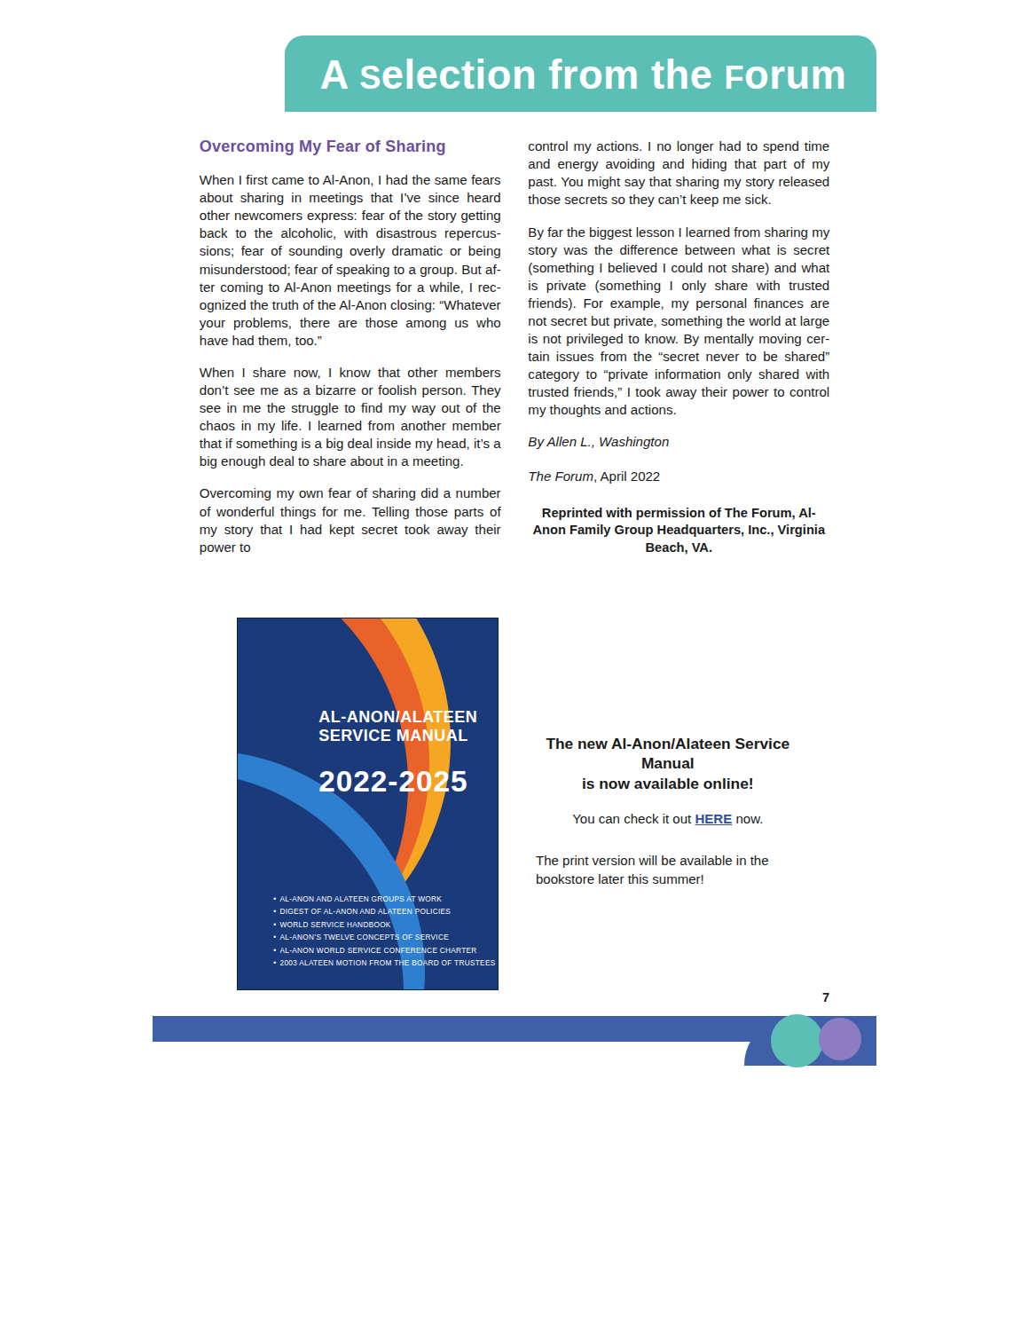A Selection from the Forum
Overcoming My Fear of Sharing
When I first came to Al-Anon, I had the same fears about sharing in meetings that I’ve since heard other newcomers express: fear of the story getting back to the alcoholic, with disastrous repercussions; fear of sounding overly dramatic or being misunderstood; fear of speaking to a group. But after coming to Al-Anon meetings for a while, I recognized the truth of the Al-Anon closing: “Whatever your problems, there are those among us who have had them, too.”
When I share now, I know that other members don’t see me as a bizarre or foolish person. They see in me the struggle to find my way out of the chaos in my life. I learned from another member that if something is a big deal inside my head, it’s a big enough deal to share about in a meeting.
Overcoming my own fear of sharing did a number of wonderful things for me. Telling those parts of my story that I had kept secret took away their power to
control my actions. I no longer had to spend time and energy avoiding and hiding that part of my past. You might say that sharing my story released those secrets so they can’t keep me sick.
By far the biggest lesson I learned from sharing my story was the difference between what is secret (something I believed I could not share) and what is private (something I only share with trusted friends). For example, my personal finances are not secret but private, something the world at large is not privileged to know. By mentally moving certain issues from the “secret never to be shared” category to “private information only shared with trusted friends,” I took away their power to control my thoughts and actions.
By Allen L., Washington
The Forum, April 2022
Reprinted with permission of The Forum, Al-Anon Family Group Headquarters, Inc., Virginia Beach, VA.
AL-ANON/ALATEEN
SERVICE MANUAL
2022-2025
Al-Anon and Alateen Groups at Work
Digest of Al-Anon and Alateen Policies
World Service Handbook
Al-Anon’s Twelve Concepts of Service
Al-Anon World Service Conference Charter
2003 Alateen Motion from the Board of Trustees
The new Al-Anon/Alateen Service Manual
is now available online!
You can check it out HERE now.
The print version will be available in the bookstore later this summer!
7